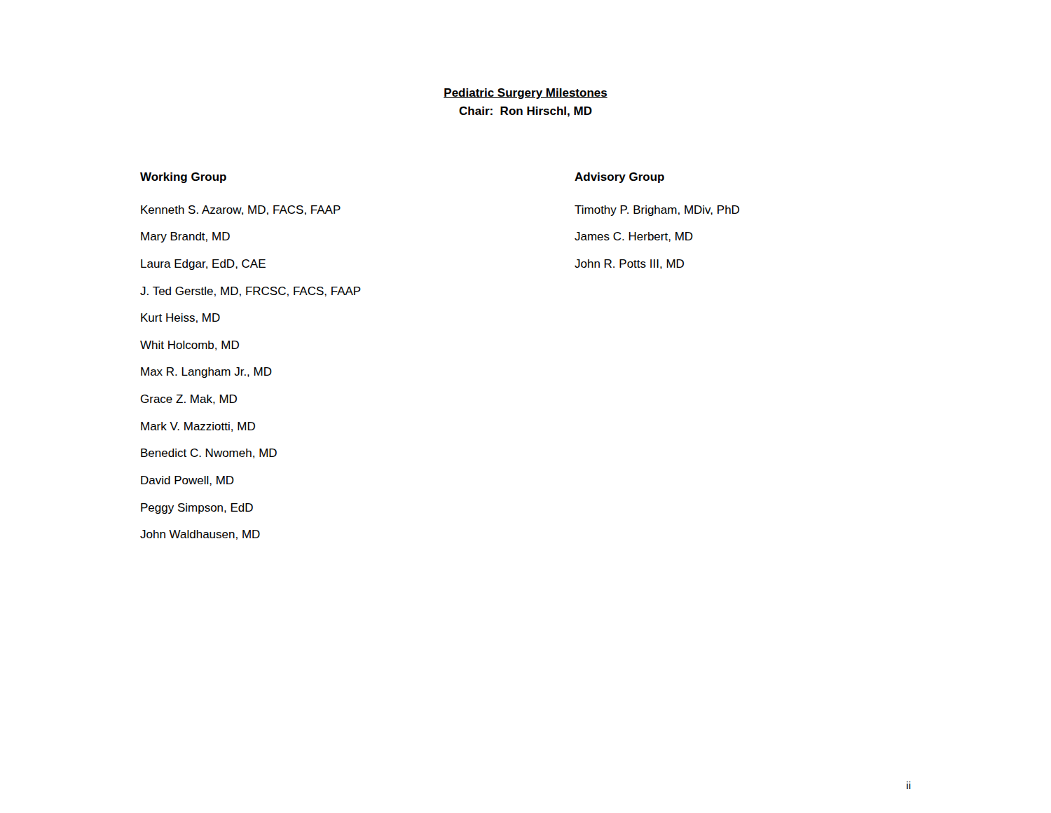Pediatric Surgery Milestones
Chair: Ron Hirschl, MD
Working Group
Kenneth S. Azarow, MD, FACS, FAAP
Mary Brandt, MD
Laura Edgar, EdD, CAE
J. Ted Gerstle, MD, FRCSC, FACS, FAAP
Kurt Heiss, MD
Whit Holcomb, MD
Max R. Langham Jr., MD
Grace Z. Mak, MD
Mark V. Mazziotti, MD
Benedict C. Nwomeh, MD
David Powell, MD
Peggy Simpson, EdD
John Waldhausen, MD
Advisory Group
Timothy P. Brigham, MDiv, PhD
James C. Herbert, MD
John R. Potts III, MD
ii